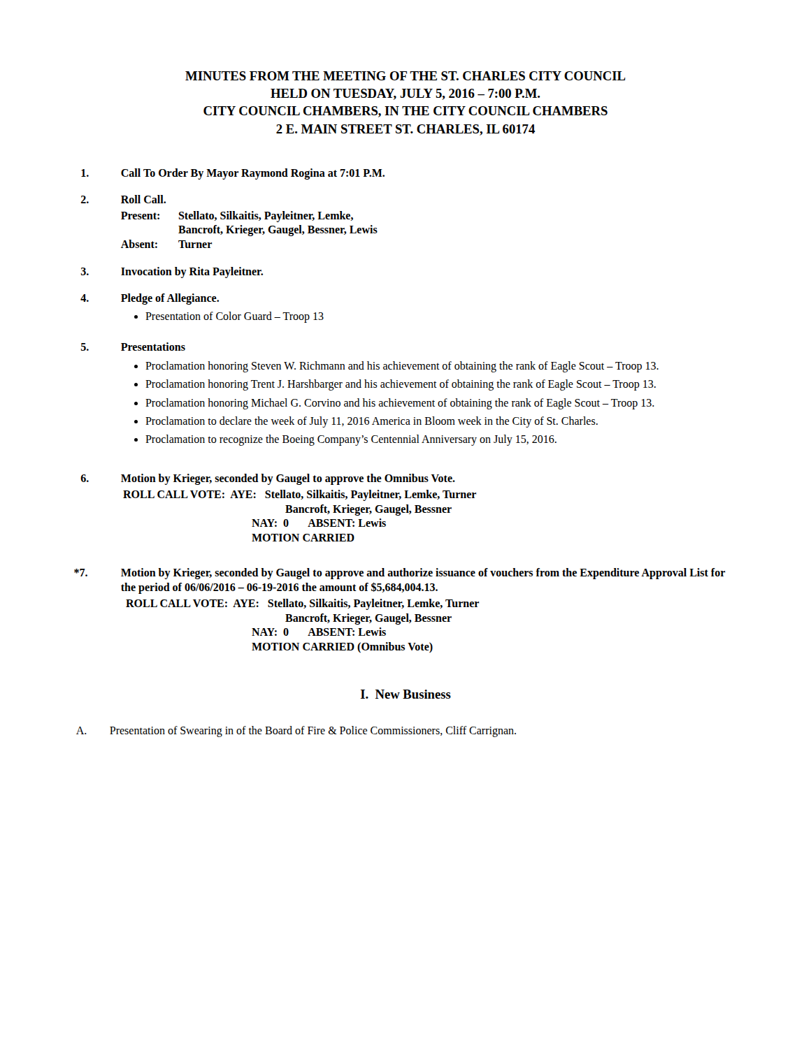MINUTES FROM THE MEETING OF THE ST. CHARLES CITY COUNCIL
HELD ON TUESDAY, JULY 5, 2016 – 7:00 P.M.
CITY COUNCIL CHAMBERS, IN THE CITY COUNCIL CHAMBERS
2 E. MAIN STREET ST. CHARLES, IL 60174
1.
Call To Order By Mayor Raymond Rogina at 7:01 P.M.
2.
Roll Call.
| Present: | Stellato, Silkaitis, Payleitner, Lemke, Bancroft, Krieger, Gaugel, Bessner, Lewis |
| Absent: | Turner |
3.
Invocation by Rita Payleitner.
4.
Pledge of Allegiance.
Presentation of Color Guard – Troop 13
5.
Presentations
Proclamation honoring Steven W. Richmann and his achievement of obtaining the rank of Eagle Scout – Troop 13.
Proclamation honoring Trent J. Harshbarger and his achievement of obtaining the rank of Eagle Scout – Troop 13.
Proclamation honoring Michael G. Corvino and his achievement of obtaining the rank of Eagle Scout – Troop 13.
Proclamation to declare the week of July 11, 2016 America in Bloom week in the City of St. Charles.
Proclamation to recognize the Boeing Company’s Centennial Anniversary on July 15, 2016.
6.
Motion by Krieger, seconded by Gaugel to approve the Omnibus Vote.
ROLL CALL VOTE: AYE: Stellato, Silkaitis, Payleitner, Lemke, Turner
Bancroft, Krieger, Gaugel, Bessner
NAY: 0 ABSENT: Lewis
MOTION CARRIED
*7.
Motion by Krieger, seconded by Gaugel to approve and authorize issuance of vouchers from the Expenditure Approval List for the period of 06/06/2016 – 06-19-2016 the amount of $5,684,004.13.
ROLL CALL VOTE: AYE: Stellato, Silkaitis, Payleitner, Lemke, Turner
Bancroft, Krieger, Gaugel, Bessner
NAY: 0 ABSENT: Lewis
MOTION CARRIED (Omnibus Vote)
I. New Business
A.
Presentation of Swearing in of the Board of Fire & Police Commissioners, Cliff Carrignan.